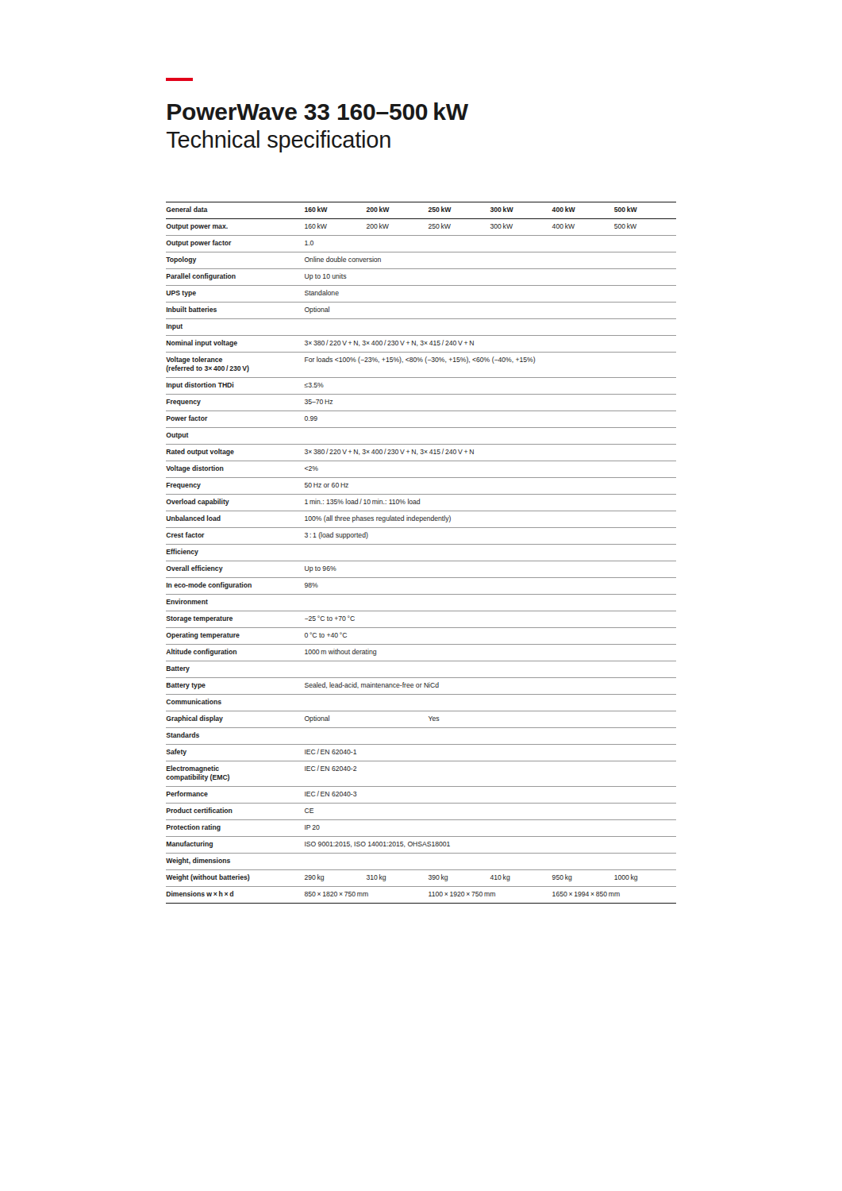PowerWave 33 160–500 kWTechnical specification
| General data | 160 kW | 200 kW | 250 kW | 300 kW | 400 kW | 500 kW |
| --- | --- | --- | --- | --- | --- | --- |
| Output power max. | 160 kW | 200 kW | 250 kW | 300 kW | 400 kW | 500 kW |
| Output power factor | 1.0 |
| Topology | Online double conversion |
| Parallel configuration | Up to 10 units |
| UPS type | Standalone |
| Inbuilt batteries | Optional |
| Input | |
| Nominal input voltage | 3× 380 / 220 V + N, 3× 400 / 230 V + N, 3× 415 / 240 V + N |
| Voltage tolerance (referred to 3× 400 / 230 V) | For loads <100% (−23%, +15%), <80% (−30%, +15%), <60% (−40%, +15%) |
| Input distortion THDi | ≤3.5% |
| Frequency | 35–70 Hz |
| Power factor | 0.99 |
| Output | |
| Rated output voltage | 3× 380 / 220 V + N, 3× 400 / 230 V + N, 3× 415 / 240 V + N |
| Voltage distortion | <2% |
| Frequency | 50 Hz or 60 Hz |
| Overload capability | 1 min.: 135% load / 10 min.: 110% load |
| Unbalanced load | 100% (all three phases regulated independently) |
| Crest factor | 3 : 1 (load supported) |
| Efficiency | |
| Overall efficiency | Up to 96% |
| In eco-mode configuration | 98% |
| Environment | |
| Storage temperature | −25 °C to +70 °C |
| Operating temperature | 0 °C to +40 °C |
| Altitude configuration | 1000 m without derating |
| Battery | |
| Battery type | Sealed, lead-acid, maintenance-free or NiCd |
| Communications | |
| Graphical display | Optional | Yes |
| Standards | |
| Safety | IEC / EN 62040-1 |
| Electromagnetic compatibility (EMC) | IEC / EN 62040-2 |
| Performance | IEC / EN 62040-3 |
| Product certification | CE |
| Protection rating | IP 20 |
| Manufacturing | ISO 9001:2015, ISO 14001:2015, OHSAS18001 |
| Weight, dimensions | |
| Weight (without batteries) | 290 kg | 310 kg | 390 kg | 410 kg | 950 kg | 1000 kg |
| Dimensions w × h × d | 850 × 1820 × 750 mm | 1100 × 1920 × 750 mm | 1650 × 1994 × 850 mm |